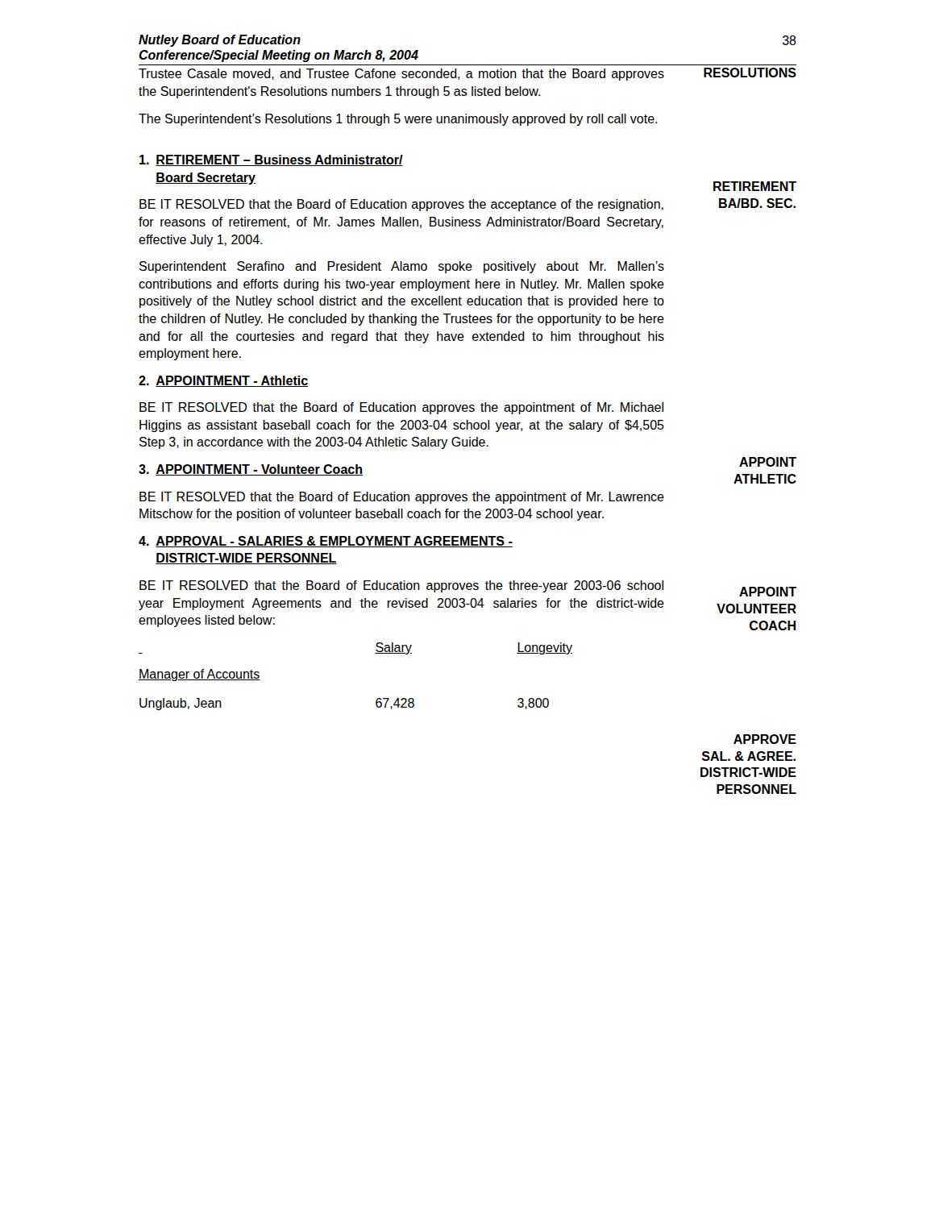Nutley Board of Education
Conference/Special Meeting on March 8, 2004
38
Trustee Casale moved, and Trustee Cafone seconded, a motion that the Board approves the Superintendent's Resolutions numbers 1 through 5 as listed below.
The Superintendent’s Resolutions 1 through 5 were unanimously approved by roll call vote.
1. RETIREMENT – Business Administrator/
Board Secretary
BE IT RESOLVED that the Board of Education approves the acceptance of the resignation, for reasons of retirement, of Mr. James Mallen, Business Administrator/Board Secretary, effective July 1, 2004.
Superintendent Serafino and President Alamo spoke positively about Mr. Mallen’s contributions and efforts during his two-year employment here in Nutley. Mr. Mallen spoke positively of the Nutley school district and the excellent education that is provided here to the children of Nutley. He concluded by thanking the Trustees for the opportunity to be here and for all the courtesies and regard that they have extended to him throughout his employment here.
2. APPOINTMENT - Athletic
BE IT RESOLVED that the Board of Education approves the appointment of Mr. Michael Higgins as assistant baseball coach for the 2003-04 school year, at the salary of $4,505 Step 3, in accordance with the 2003-04 Athletic Salary Guide.
3. APPOINTMENT - Volunteer Coach
BE IT RESOLVED that the Board of Education approves the appointment of Mr. Lawrence Mitschow for the position of volunteer baseball coach for the 2003-04 school year.
4. APPROVAL - SALARIES & EMPLOYMENT AGREEMENTS -
DISTRICT-WIDE PERSONNEL
BE IT RESOLVED that the Board of Education approves the three-year 2003-06 school year Employment Agreements and the revised 2003-04 salaries for the district-wide employees listed below:
| | Salary | Longevity |
| --- | --- | --- |
| Manager of Accounts | | |
| Unglaub, Jean | 67,428 | 3,800 |
RESOLUTIONS
RETIREMENT
BA/BD. SEC.
APPOINT
ATHLETIC
APPOINT
VOLUNTEER
COACH
APPROVE
SAL. & AGREE.
DISTRICT-WIDE
PERSONNEL